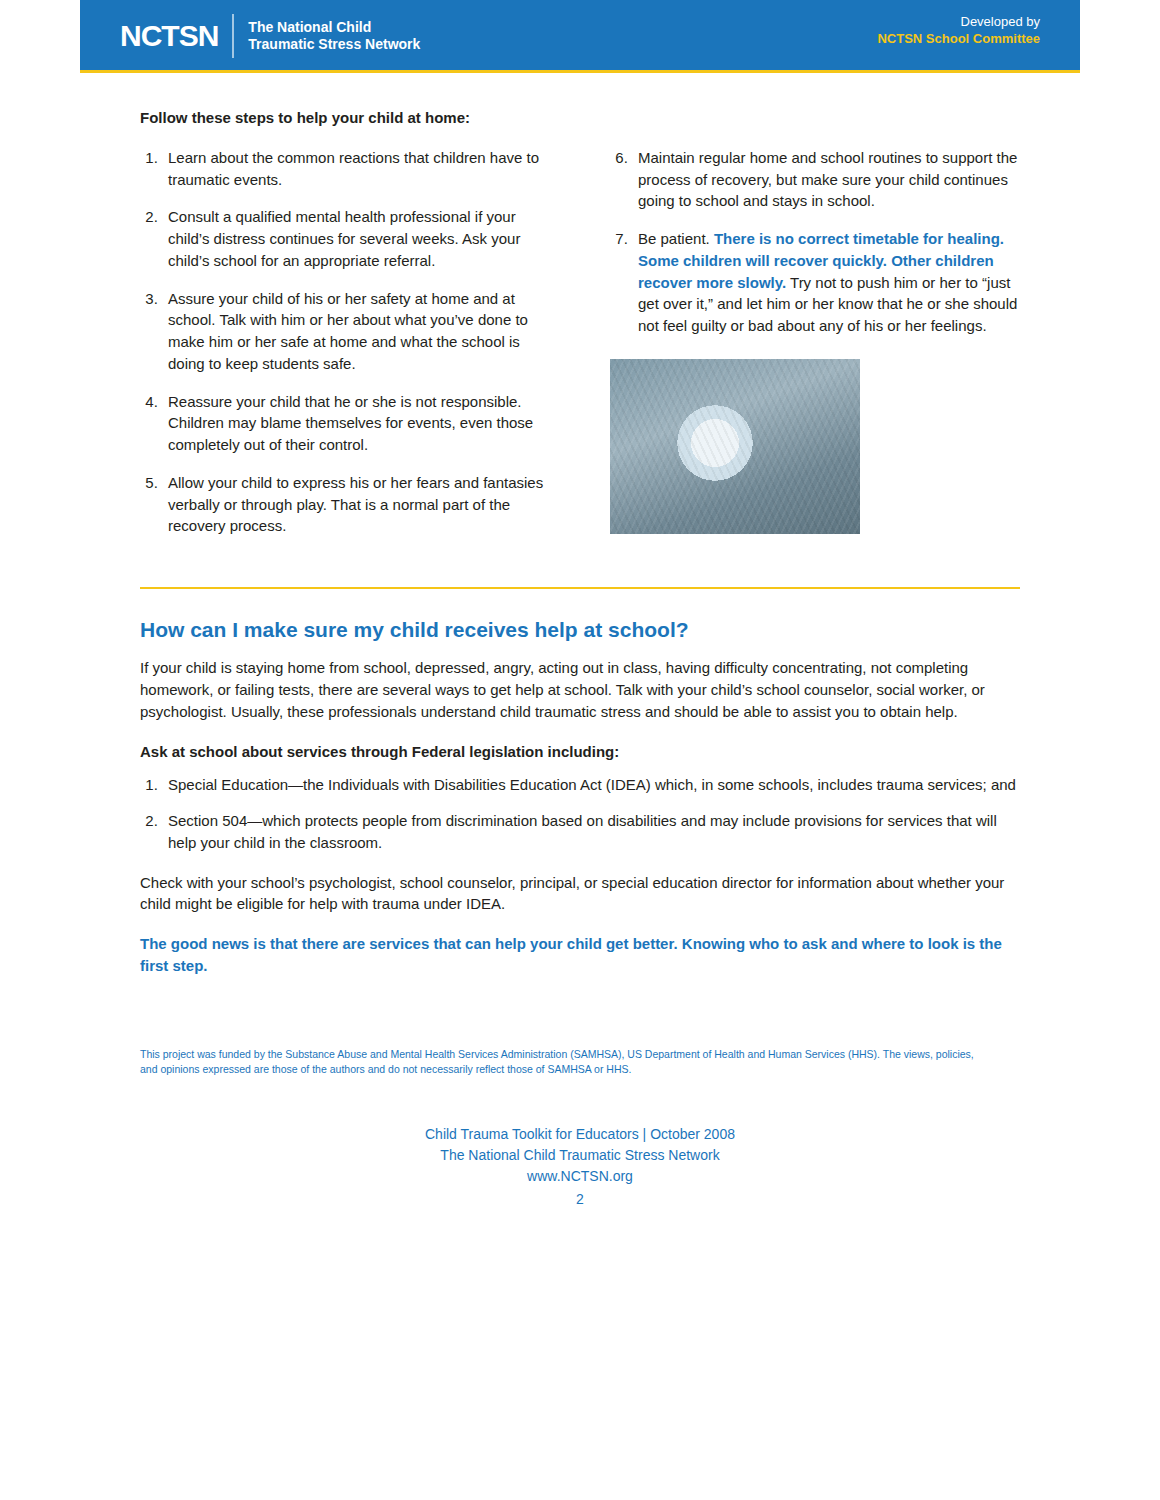NCTSN
The National Child Traumatic Stress Network
Developed by
NCTSN School Committee
Follow these steps to help your child at home:
Learn about the common reactions that children have to traumatic events.
Consult a qualified mental health professional if your child’s distress continues for several weeks. Ask your child’s school for an appropriate referral.
Assure your child of his or her safety at home and at school. Talk with him or her about what you’ve done to make him or her safe at home and what the school is doing to keep students safe.
Reassure your child that he or she is not responsible. Children may blame themselves for events, even those completely out of their control.
Allow your child to express his or her fears and fantasies verbally or through play. That is a normal part of the recovery process.
Maintain regular home and school routines to support the process of recovery, but make sure your child continues going to school and stays in school.
Be patient. There is no correct timetable for healing. Some children will recover quickly. Other children recover more slowly. Try not to push him or her to “just get over it,” and let him or her know that he or she should not feel guilty or bad about any of his or her feelings.
How can I make sure my child receives help at school?
If your child is staying home from school, depressed, angry, acting out in class, having difficulty concentrating, not completing homework, or failing tests, there are several ways to get help at school. Talk with your child’s school counselor, social worker, or psychologist. Usually, these professionals understand child traumatic stress and should be able to assist you to obtain help.
Ask at school about services through Federal legislation including:
Special Education—the Individuals with Disabilities Education Act (IDEA) which, in some schools, includes trauma services; and
Section 504—which protects people from discrimination based on disabilities and may include provisions for services that will help your child in the classroom.
Check with your school’s psychologist, school counselor, principal, or special education director for information about whether your child might be eligible for help with trauma under IDEA.
The good news is that there are services that can help your child get better. Knowing who to ask and where to look is the first step.
This project was funded by the Substance Abuse and Mental Health Services Administration (SAMHSA), US Department of Health and Human Services (HHS). The views, policies, and opinions expressed are those of the authors and do not necessarily reflect those of SAMHSA or HHS.
Child Trauma Toolkit for Educators | October 2008
The National Child Traumatic Stress Network
www.NCTSN.org
2